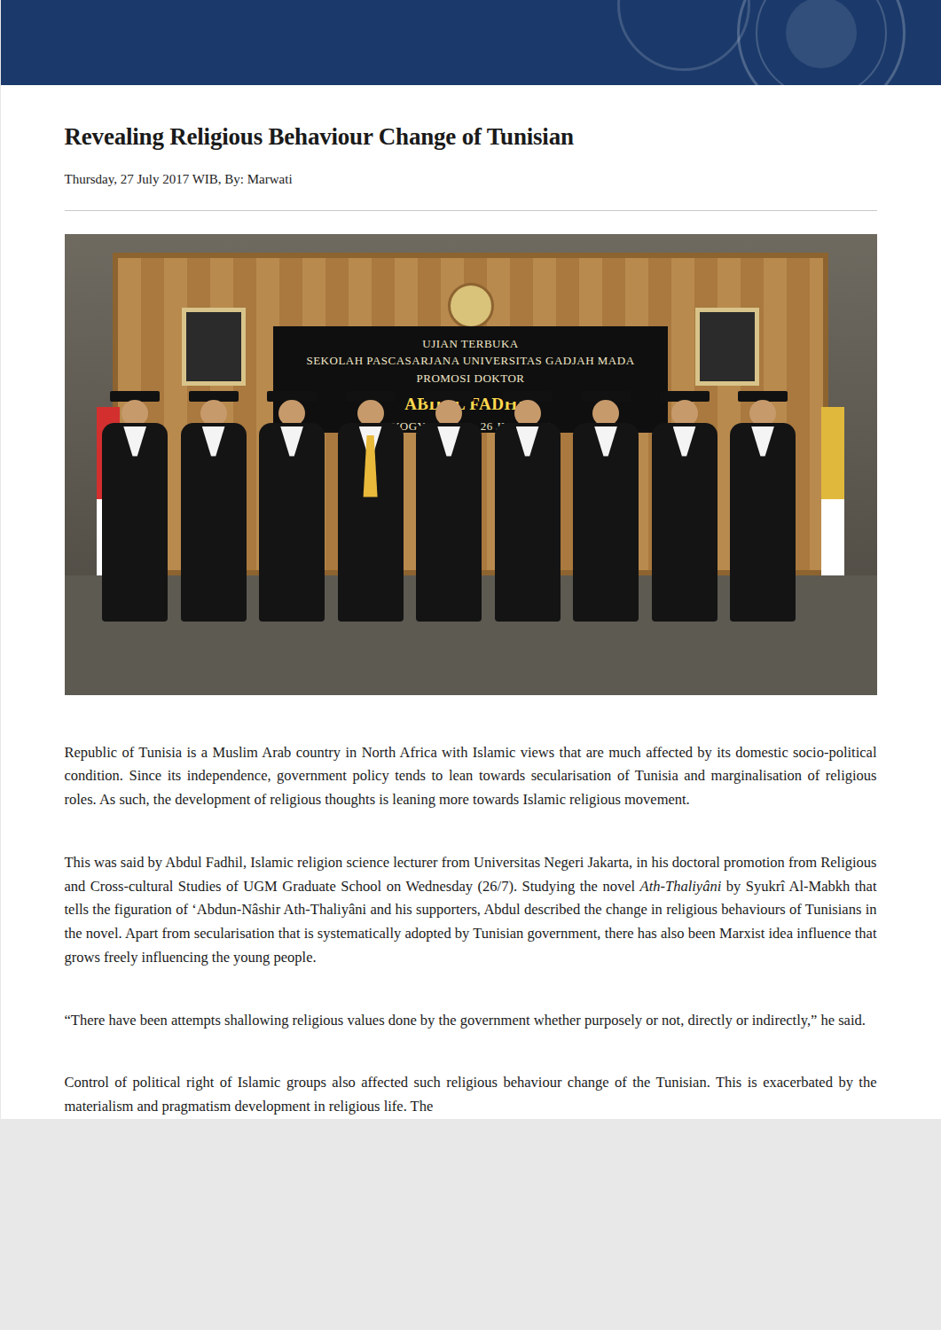Revealing Religious Behaviour Change of Tunisian
Thursday, 27 July 2017 WIB, By: Marwati
UJIAN TERBUKA
SEKOLAH PASCASARJANA UNIVERSITAS GADJAH MADA
PROMOSI DOKTOR ABDUL FADHIL YOGYAKARTA, 26 JULI 2017
Republic of Tunisia is a Muslim Arab country in North Africa with Islamic views that are much affected by its domestic socio-political condition. Since its independence, government policy tends to lean towards secularisation of Tunisia and marginalisation of religious roles. As such, the development of religious thoughts is leaning more towards Islamic religious movement.
This was said by Abdul Fadhil, Islamic religion science lecturer from Universitas Negeri Jakarta, in his doctoral promotion from Religious and Cross-cultural Studies of UGM Graduate School on Wednesday (26/7). Studying the novel Ath-Thaliyâni by Syukrî Al-Mabkh that tells the figuration of ‘Abdun-Nâshir Ath-Thaliyâni and his supporters, Abdul described the change in religious behaviours of Tunisians in the novel. Apart from secularisation that is systematically adopted by Tunisian government, there has also been Marxist idea influence that grows freely influencing the young people.
“There have been attempts shallowing religious values done by the government whether purposely or not, directly or indirectly,” he said.
Control of political right of Islamic groups also affected such religious behaviour change of the Tunisian. This is exacerbated by the materialism and pragmatism development in religious life. The